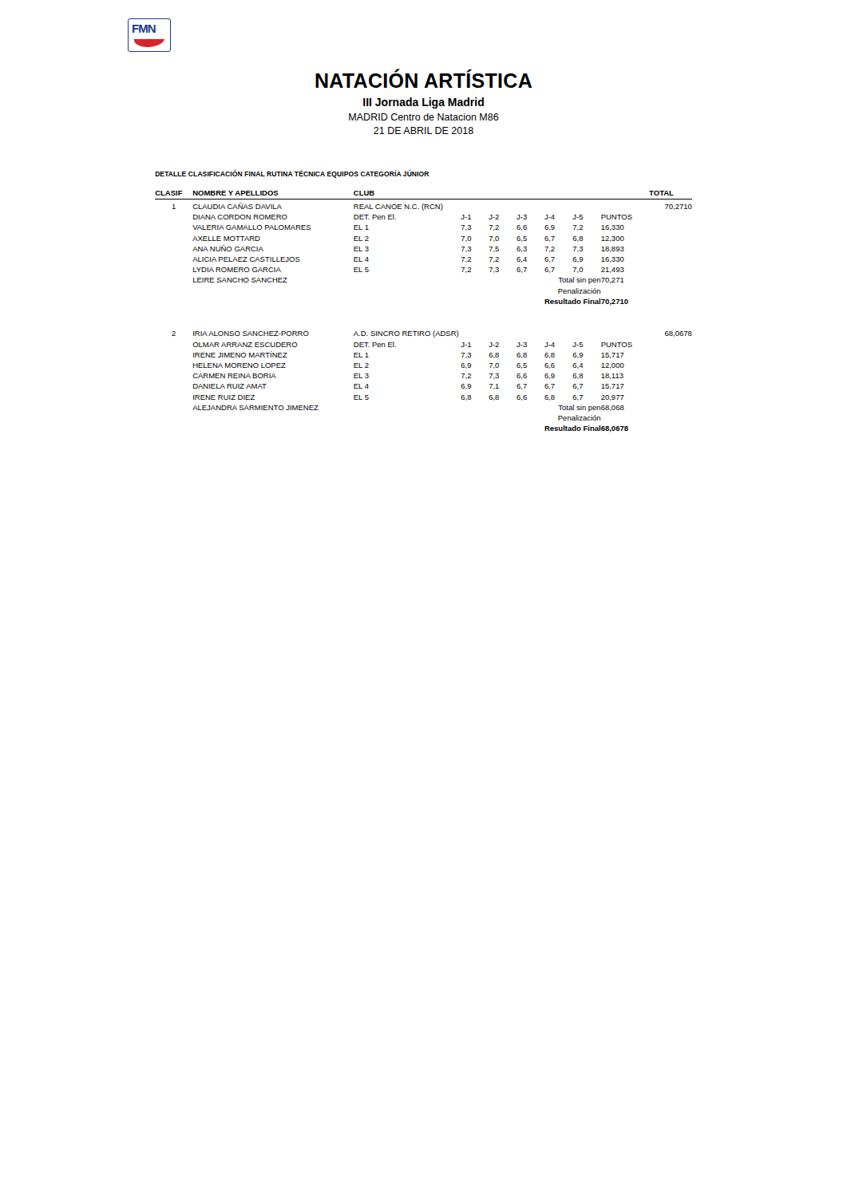FMN
NATACIÓN ARTÍSTICA
III Jornada Liga Madrid
MADRID Centro de Natacion M86
21 DE ABRIL DE 2018
DETALLE CLASIFICACIÓN FINAL RUTINA TÉCNICA EQUIPOS CATEGORÍA JÚNIOR
| CLASIF | NOMBRE Y APELLIDOS | CLUB | | | | | | | TOTAL |
| --- | --- | --- | --- | --- | --- | --- | --- | --- | --- |
| 1 | CLAUDIA CAÑAS DAVILA | REAL CANOE N.C. (RCN) | | | | | | | 70,2710 |
| | DIANA CORDON ROMERO | DET. Pen El. | J-1 | J-2 | J-3 | J-4 | J-5 | PUNTOS | |
| | VALERIA GAMALLO PALOMARES | EL 1 | 7,3 | 7,2 | 6,6 | 6,9 | 7,2 | 16,330 | |
| | AXELLE MOTTARD | EL 2 | 7,0 | 7,0 | 6,5 | 6,7 | 6,8 | 12,300 | |
| | ANA NUÑO GARCIA | EL 3 | 7,3 | 7,5 | 6,3 | 7,2 | 7,3 | 18,893 | |
| | ALICIA PELAEZ CASTILLEJOS | EL 4 | 7,2 | 7,2 | 6,4 | 6,7 | 6,9 | 16,330 | |
| | LYDIA ROMERO GARCIA | EL 5 | 7,2 | 7,3 | 6,7 | 6,7 | 7,0 | 21,493 | |
| | LEIRE SANCHO SANCHEZ | | | | | Total sin pen | 70,271 | |
| | | | | | | Penalización | | |
| | | | | | | Resultado Final | 70,2710 | |
| 2 | IRIA ALONSO SANCHEZ-PORRO | A.D. SINCRO RETIRO (ADSR) | | | | | | | 68,0678 |
| | OLMAR ARRANZ ESCUDERO | DET. Pen El. | J-1 | J-2 | J-3 | J-4 | J-5 | PUNTOS | |
| | IRENE JIMENO MARTÍNEZ | EL 1 | 7,3 | 6,8 | 6,8 | 6,8 | 6,9 | 15,717 | |
| | HELENA MORENO LOPEZ | EL 2 | 6,9 | 7,0 | 6,5 | 6,6 | 6,4 | 12,000 | |
| | CARMEN REINA BORIA | EL 3 | 7,2 | 7,3 | 6,6 | 6,9 | 6,8 | 18,113 | |
| | DANIELA RUIZ AMAT | EL 4 | 6,9 | 7,1 | 6,7 | 6,7 | 6,7 | 15,717 | |
| | IRENE RUIZ DIEZ | EL 5 | 6,8 | 6,8 | 6,6 | 6,8 | 6,7 | 20,977 | |
| | ALEJANDRA SARMIENTO JIMENEZ | | | | | Total sin pen | 68,068 | |
| | | | | | | Penalización | | |
| | | | | | | Resultado Final | 68,0678 | |